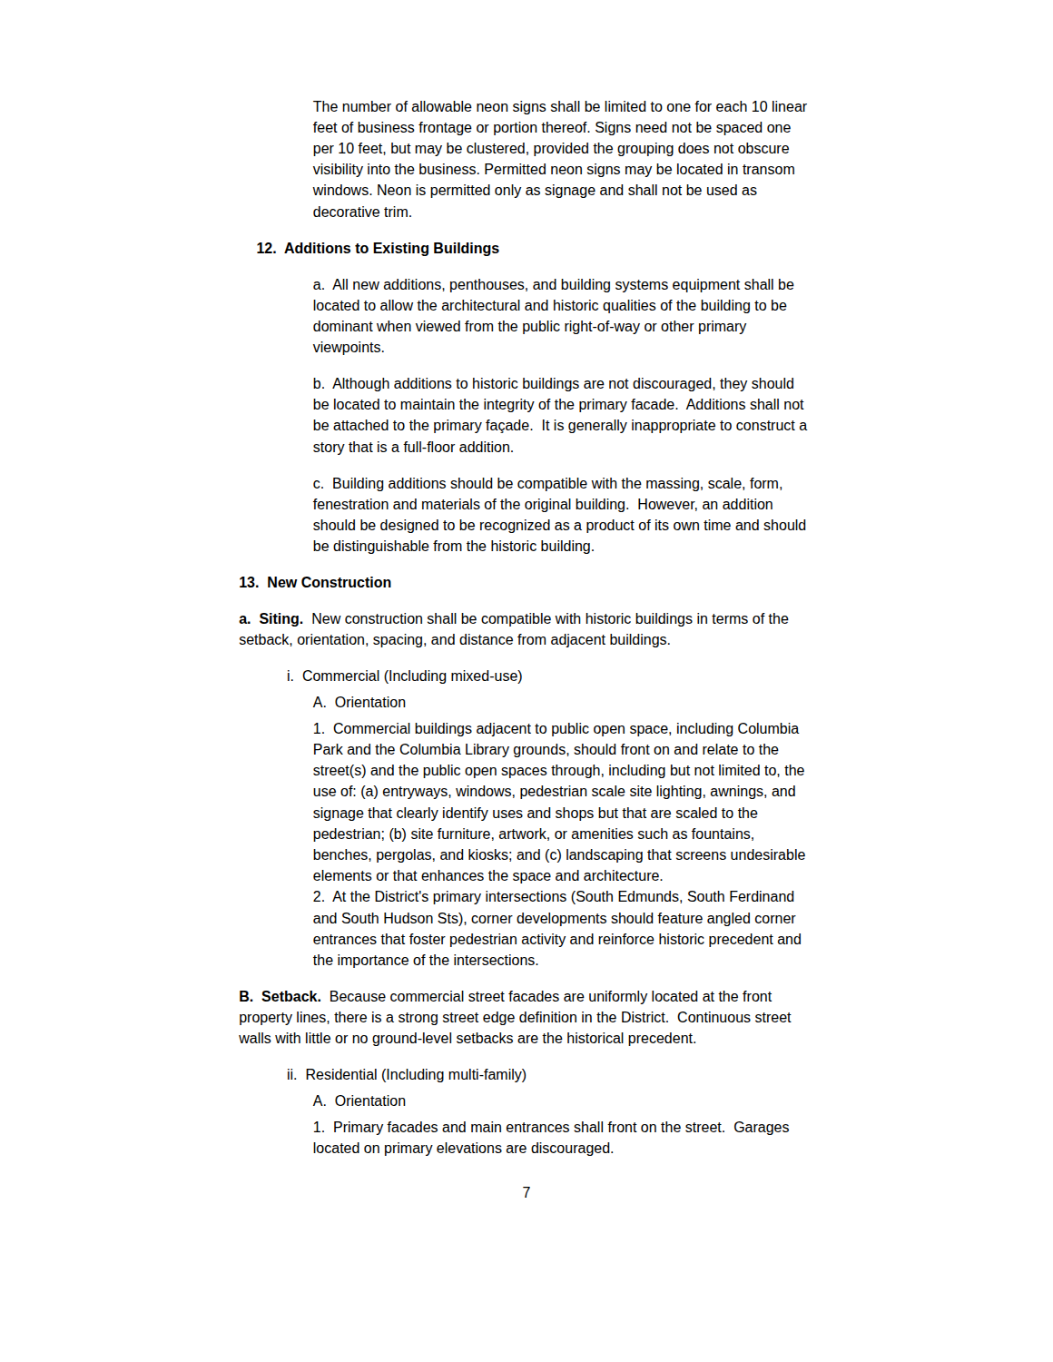The number of allowable neon signs shall be limited to one for each 10 linear feet of business frontage or portion thereof. Signs need not be spaced one per 10 feet, but may be clustered, provided the grouping does not obscure visibility into the business. Permitted neon signs may be located in transom windows. Neon is permitted only as signage and shall not be used as decorative trim.
12. Additions to Existing Buildings
a. All new additions, penthouses, and building systems equipment shall be located to allow the architectural and historic qualities of the building to be dominant when viewed from the public right-of-way or other primary viewpoints.
b. Although additions to historic buildings are not discouraged, they should be located to maintain the integrity of the primary facade. Additions shall not be attached to the primary façade. It is generally inappropriate to construct a story that is a full-floor addition.
c. Building additions should be compatible with the massing, scale, form, fenestration and materials of the original building. However, an addition should be designed to be recognized as a product of its own time and should be distinguishable from the historic building.
13. New Construction
a. Siting. New construction shall be compatible with historic buildings in terms of the setback, orientation, spacing, and distance from adjacent buildings.
i. Commercial (Including mixed-use)
A. Orientation
1. Commercial buildings adjacent to public open space, including Columbia Park and the Columbia Library grounds, should front on and relate to the street(s) and the public open spaces through, including but not limited to, the use of: (a) entryways, windows, pedestrian scale site lighting, awnings, and signage that clearly identify uses and shops but that are scaled to the pedestrian; (b) site furniture, artwork, or amenities such as fountains, benches, pergolas, and kiosks; and (c) landscaping that screens undesirable elements or that enhances the space and architecture.
2. At the District's primary intersections (South Edmunds, South Ferdinand and South Hudson Sts), corner developments should feature angled corner entrances that foster pedestrian activity and reinforce historic precedent and the importance of the intersections.
B. Setback. Because commercial street facades are uniformly located at the front property lines, there is a strong street edge definition in the District. Continuous street walls with little or no ground-level setbacks are the historical precedent.
ii. Residential (Including multi-family)
A. Orientation
1. Primary facades and main entrances shall front on the street. Garages located on primary elevations are discouraged.
7